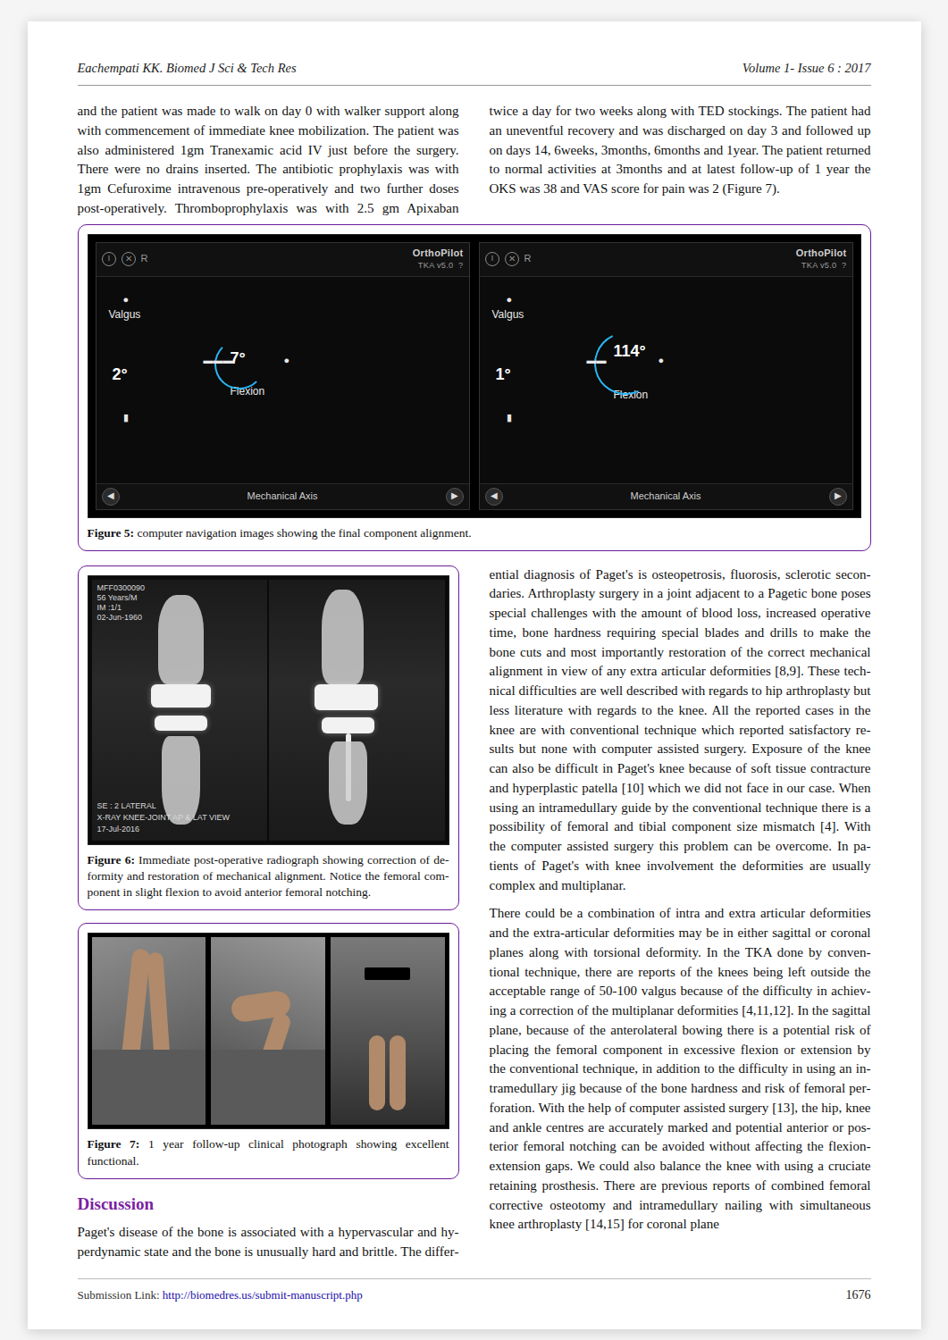Eachempati KK. Biomed J Sci & Tech Res
Volume 1- Issue 6 : 2017
and the patient was made to walk on day 0 with walker support along with commencement of immediate knee mobilization. The patient was also administered 1gm Tranexamic acid IV just before the surgery. There were no drains inserted. The antibiotic prophylaxis was with 1gm Cefuroxime intravenous pre-operatively and two further doses post-operatively. Thromboprophylaxis was with 2.5 gm Apixaban twice a day for two weeks along with TED stockings. The patient had an uneventful recovery and was discharged on day 3 and followed up on days 14, 6weeks, 3months, 6months and 1year. The patient returned to normal activities at 3months and at latest follow-up of 1 year the OKS was 38 and VAS score for pain was 2 (Figure 7).
✕ R
OrthoPilotTKA v5.0 ?
Valgus
2°
7°
Flexion
●
▮
▬▬▬
●
◀
Mechanical Axis
▶
✕ R
OrthoPilotTKA v5.0 ?
Valgus
1°
114°
Flexion
●
▮
▬▬
●
◀
Mechanical Axis
▶
Figure 5: computer navigation images showing the final component alignment.
MFF0300090
56 Years/M
IM :1/1
02-Jun-1960
SE : 2 LATERAL
X-RAY KNEE-JOINT AP & LAT VIEW
17-Jul-2016
Figure 6: Immediate post-operative radiograph showing correction of deformity and restoration of mechanical alignment. Notice the femoral component in slight flexion to avoid anterior femoral notching.
Figure 7: 1 year follow-up clinical photograph showing excellent functional.
Discussion
Paget's disease of the bone is associated with a hypervascular and hyperdynamic state and the bone is unusually hard and brittle. The differential diagnosis of Paget's is osteopetrosis, fluorosis, sclerotic secondaries. Arthroplasty surgery in a joint adjacent to a Pagetic bone poses special challenges with the amount of blood loss, increased operative time, bone hardness requiring special blades and drills to make the bone cuts and most importantly restoration of the correct mechanical alignment in view of any extra articular deformities [8,9]. These technical difficulties are well described with regards to hip arthroplasty but less literature with regards to the knee. All the reported cases in the knee are with conventional technique which reported satisfactory results but none with computer assisted surgery. Exposure of the knee can also be difficult in Paget's knee because of soft tissue contracture and hyperplastic patella [10] which we did not face in our case. When using an intramedullary guide by the conventional technique there is a possibility of femoral and tibial component size mismatch [4]. With the computer assisted surgery this problem can be overcome. In patients of Paget's with knee involvement the deformities are usually complex and multiplanar.
There could be a combination of intra and extra articular deformities and the extra-articular deformities may be in either sagittal or coronal planes along with torsional deformity. In the TKA done by conventional technique, there are reports of the knees being left outside the acceptable range of 50-100 valgus because of the difficulty in achieving a correction of the multiplanar deformities [4,11,12]. In the sagittal plane, because of the anterolateral bowing there is a potential risk of placing the femoral component in excessive flexion or extension by the conventional technique, in addition to the difficulty in using an intramedullary jig because of the bone hardness and risk of femoral perforation. With the help of computer assisted surgery [13], the hip, knee and ankle centres are accurately marked and potential anterior or posterior femoral notching can be avoided without affecting the flexion-extension gaps. We could also balance the knee with using a cruciate retaining prosthesis. There are previous reports of combined femoral corrective osteotomy and intramedullary nailing with simultaneous knee arthroplasty [14,15] for coronal plane
Submission Link: http://biomedres.us/submit-manuscript.php
1676